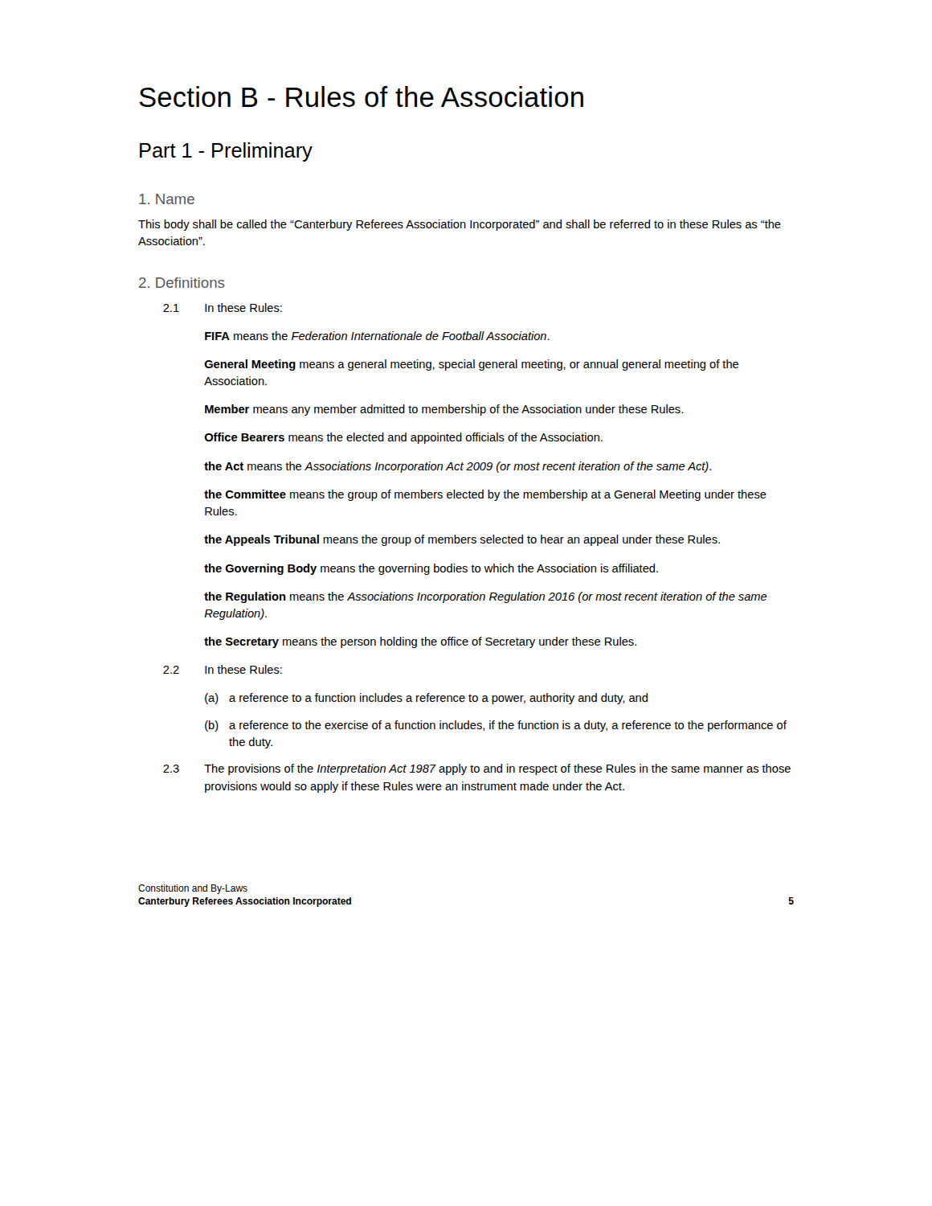Section B - Rules of the Association
Part 1 - Preliminary
1. Name
This body shall be called the “Canterbury Referees Association Incorporated” and shall be referred to in these Rules as “the Association”.
2. Definitions
2.1
In these Rules:
FIFA means the Federation Internationale de Football Association.
General Meeting means a general meeting, special general meeting, or annual general meeting of the Association.
Member means any member admitted to membership of the Association under these Rules.
Office Bearers means the elected and appointed officials of the Association.
the Act means the Associations Incorporation Act 2009 (or most recent iteration of the same Act).
the Committee means the group of members elected by the membership at a General Meeting under these Rules.
the Appeals Tribunal means the group of members selected to hear an appeal under these Rules.
the Governing Body means the governing bodies to which the Association is affiliated.
the Regulation means the Associations Incorporation Regulation 2016 (or most recent iteration of the same Regulation).
the Secretary means the person holding the office of Secretary under these Rules.
2.2
In these Rules:
(a)
a reference to a function includes a reference to a power, authority and duty, and
(b)
a reference to the exercise of a function includes, if the function is a duty, a reference to the performance of the duty.
2.3
The provisions of the Interpretation Act 1987 apply to and in respect of these Rules in the same manner as those provisions would so apply if these Rules were an instrument made under the Act.
Constitution and By-Laws
Canterbury Referees Association Incorporated
5